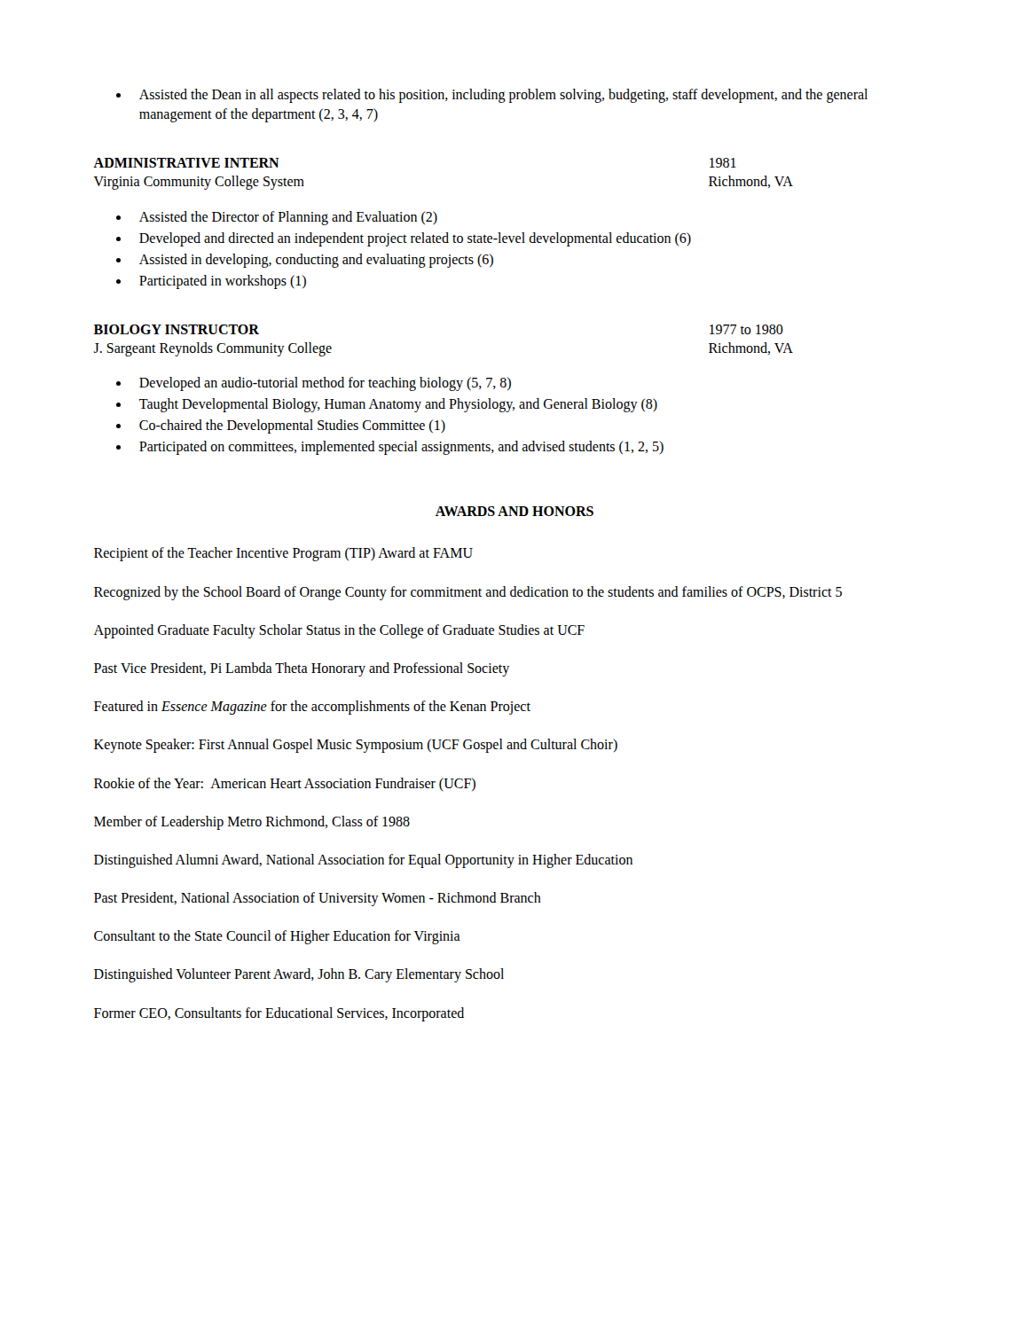Assisted the Dean in all aspects related to his position, including problem solving, budgeting, staff development, and the general management of the department (2, 3, 4, 7)
Administrative Intern 1981
Virginia Community College System Richmond, VA
Assisted the Director of Planning and Evaluation (2)
Developed and directed an independent project related to state-level developmental education (6)
Assisted in developing, conducting and evaluating projects (6)
Participated in workshops (1)
Biology Instructor 1977 to 1980
J. Sargeant Reynolds Community College Richmond, VA
Developed an audio-tutorial method for teaching biology (5, 7, 8)
Taught Developmental Biology, Human Anatomy and Physiology, and General Biology (8)
Co-chaired the Developmental Studies Committee (1)
Participated on committees, implemented special assignments, and advised students (1, 2, 5)
Awards and Honors
Recipient of the Teacher Incentive Program (TIP) Award at FAMU
Recognized by the School Board of Orange County for commitment and dedication to the students and families of OCPS, District 5
Appointed Graduate Faculty Scholar Status in the College of Graduate Studies at UCF
Past Vice President, Pi Lambda Theta Honorary and Professional Society
Featured in Essence Magazine for the accomplishments of the Kenan Project
Keynote Speaker: First Annual Gospel Music Symposium (UCF Gospel and Cultural Choir)
Rookie of the Year: American Heart Association Fundraiser (UCF)
Member of Leadership Metro Richmond, Class of 1988
Distinguished Alumni Award, National Association for Equal Opportunity in Higher Education
Past President, National Association of University Women - Richmond Branch
Consultant to the State Council of Higher Education for Virginia
Distinguished Volunteer Parent Award, John B. Cary Elementary School
Former CEO, Consultants for Educational Services, Incorporated